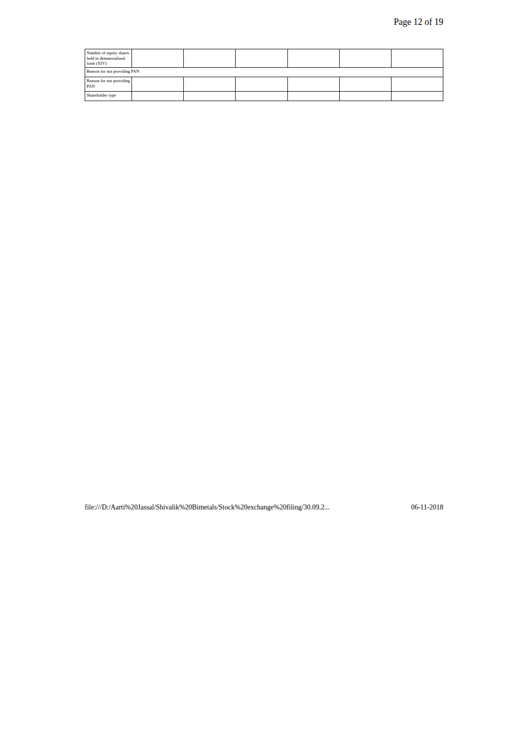Page 12 of 19
| Number of equity shares held in dematerialized form (XIV) | | | | | | |
| Reason for not providing PAN |
| Reason for not providing PAN | | | | | | |
| Shareholder type | | | | | | |
file:///D:/Aarti%20Jassal/Shivalik%20Bimetals/Stock%20exchange%20filing/30.09.2... 06-11-2018